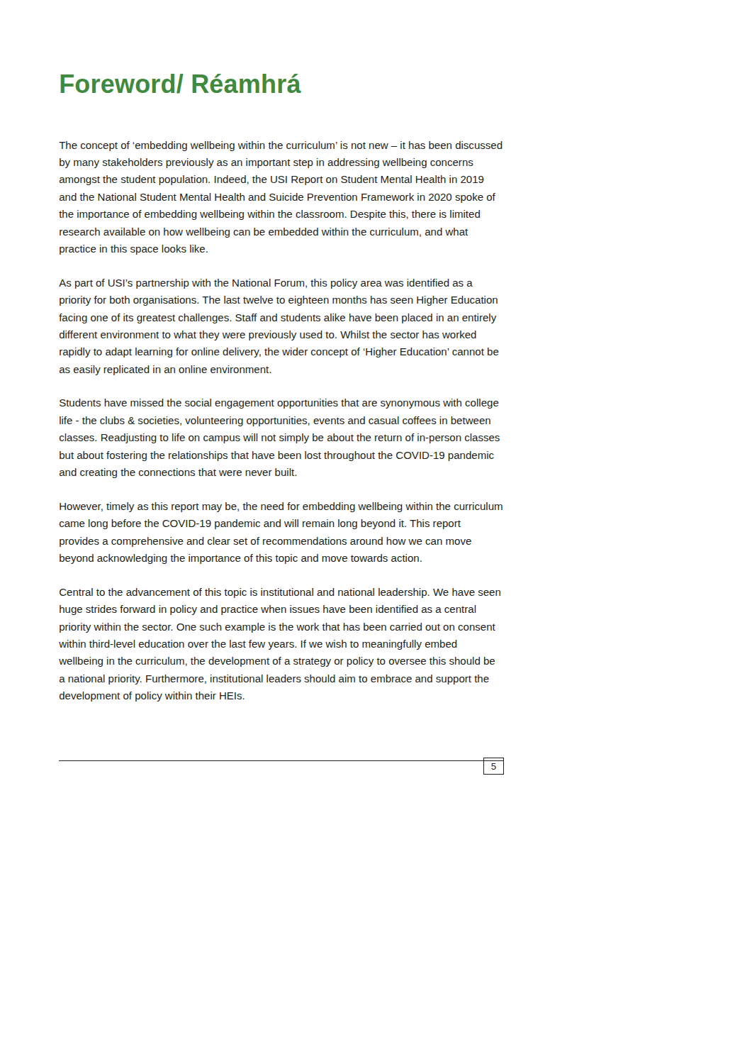Foreword/ Réamhrá
The concept of ‘embedding wellbeing within the curriculum’ is not new – it has been discussed by many stakeholders previously as an important step in addressing wellbeing concerns amongst the student population. Indeed, the USI Report on Student Mental Health in 2019 and the National Student Mental Health and Suicide Prevention Framework in 2020 spoke of the importance of embedding wellbeing within the classroom. Despite this, there is limited research available on how wellbeing can be embedded within the curriculum, and what practice in this space looks like.
As part of USI’s partnership with the National Forum, this policy area was identified as a priority for both organisations. The last twelve to eighteen months has seen Higher Education facing one of its greatest challenges. Staff and students alike have been placed in an entirely different environment to what they were previously used to. Whilst the sector has worked rapidly to adapt learning for online delivery, the wider concept of ‘Higher Education’ cannot be as easily replicated in an online environment.
Students have missed the social engagement opportunities that are synonymous with college life - the clubs & societies, volunteering opportunities, events and casual coffees in between classes. Readjusting to life on campus will not simply be about the return of in-person classes but about fostering the relationships that have been lost throughout the COVID-19 pandemic and creating the connections that were never built.
However, timely as this report may be, the need for embedding wellbeing within the curriculum came long before the COVID-19 pandemic and will remain long beyond it. This report provides a comprehensive and clear set of recommendations around how we can move beyond acknowledging the importance of this topic and move towards action.
Central to the advancement of this topic is institutional and national leadership. We have seen huge strides forward in policy and practice when issues have been identified as a central priority within the sector. One such example is the work that has been carried out on consent within third-level education over the last few years. If we wish to meaningfully embed wellbeing in the curriculum, the development of a strategy or policy to oversee this should be a national priority. Furthermore, institutional leaders should aim to embrace and support the development of policy within their HEIs.
5